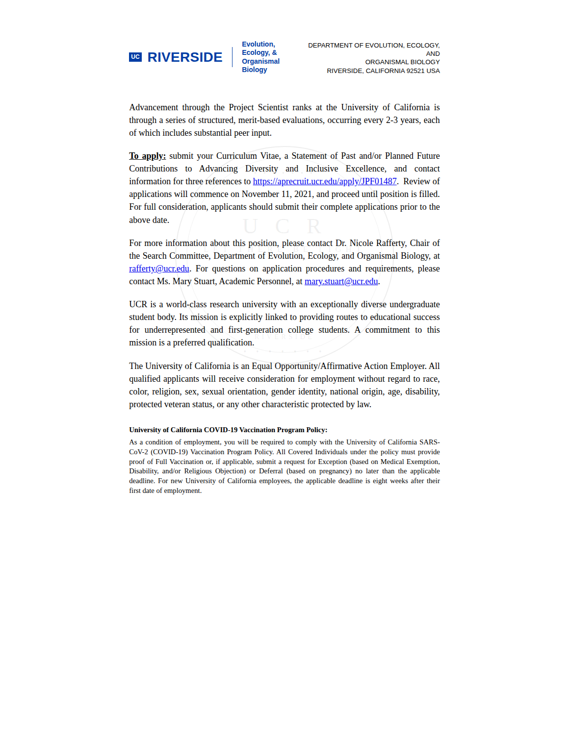• • • • • • •
LET THERE BE LIGHT
U C R
RIVERSIDE
• • • • • • •
UC RIVERSIDE Evolution, Ecology, &
Organismal Biology
DEPARTMENT OF EVOLUTION, ECOLOGY, AND
ORGANISMAL BIOLOGY
RIVERSIDE, CALIFORNIA 92521 USA
Advancement through the Project Scientist ranks at the University of California is through a series of structured, merit-based evaluations, occurring every 2-3 years, each of which includes substantial peer input.
To apply: submit your Curriculum Vitae, a Statement of Past and/or Planned Future Contributions to Advancing Diversity and Inclusive Excellence, and contact information for three references to https://aprecruit.ucr.edu/apply/JPF01487. Review of applications will commence on November 11, 2021, and proceed until position is filled. For full consideration, applicants should submit their complete applications prior to the above date.
For more information about this position, please contact Dr. Nicole Rafferty, Chair of the Search Committee, Department of Evolution, Ecology, and Organismal Biology, at rafferty@ucr.edu. For questions on application procedures and requirements, please contact Ms. Mary Stuart, Academic Personnel, at mary.stuart@ucr.edu.
UCR is a world-class research university with an exceptionally diverse undergraduate student body. Its mission is explicitly linked to providing routes to educational success for underrepresented and first-generation college students. A commitment to this mission is a preferred qualification.
The University of California is an Equal Opportunity/Affirmative Action Employer. All qualified applicants will receive consideration for employment without regard to race, color, religion, sex, sexual orientation, gender identity, national origin, age, disability, protected veteran status, or any other characteristic protected by law.
University of California COVID-19 Vaccination Program Policy:
As a condition of employment, you will be required to comply with the University of California SARS-CoV-2 (COVID-19) Vaccination Program Policy. All Covered Individuals under the policy must provide proof of Full Vaccination or, if applicable, submit a request for Exception (based on Medical Exemption, Disability, and/or Religious Objection) or Deferral (based on pregnancy) no later than the applicable deadline. For new University of California employees, the applicable deadline is eight weeks after their first date of employment.